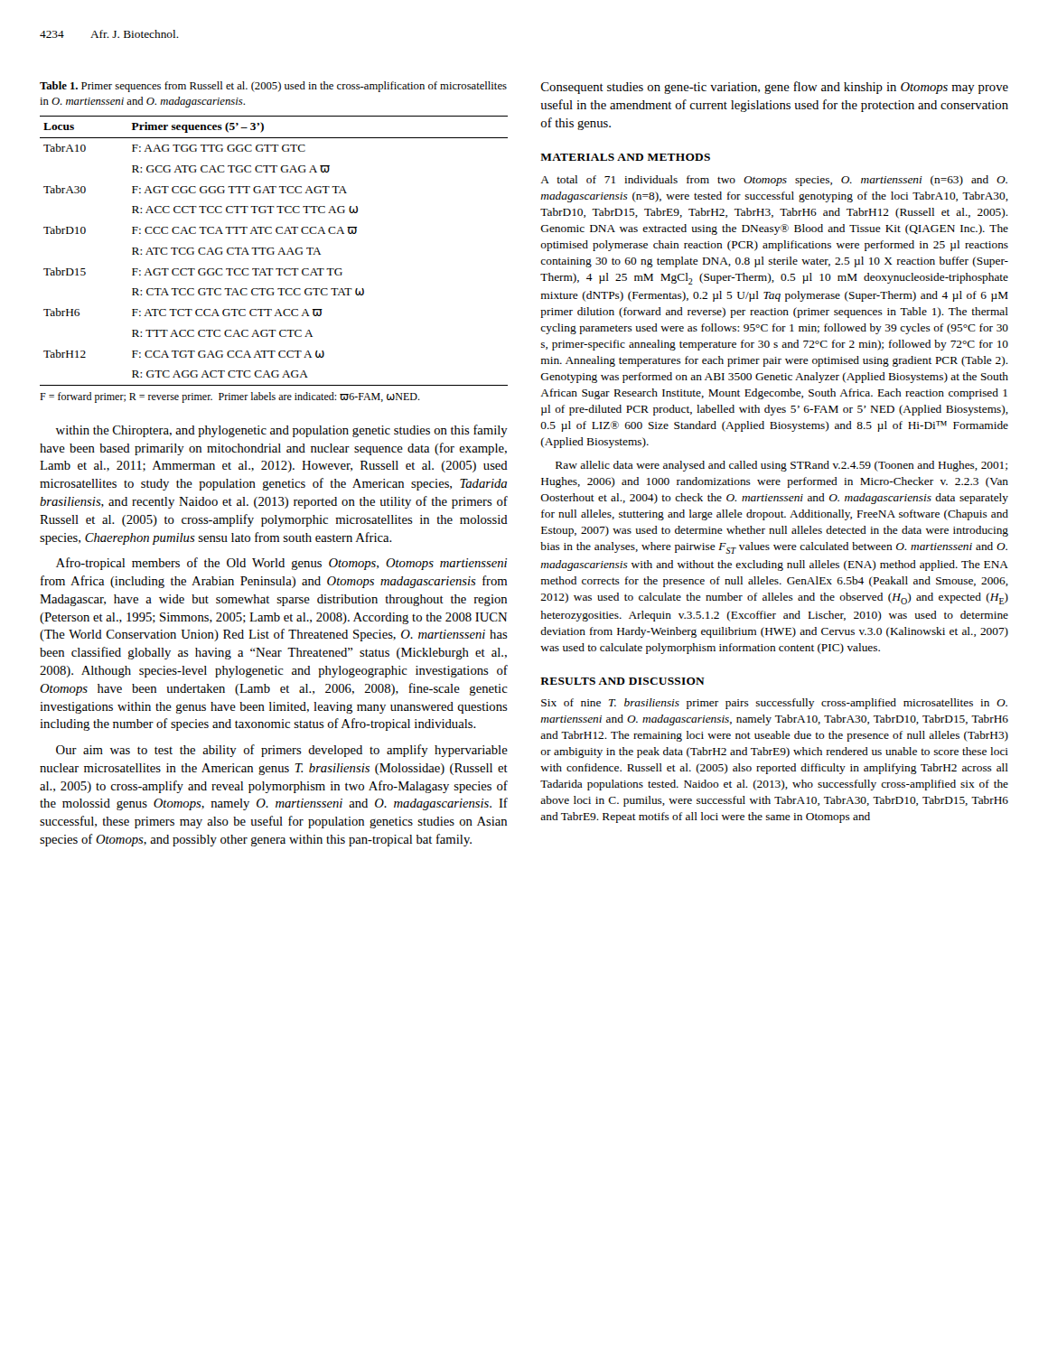4234 Afr. J. Biotechnol.
Table 1. Primer sequences from Russell et al. (2005) used in the cross-amplification of microsatellites in O. martiensseni and O. madagascariensis.
| Locus | Primer sequences (5’ – 3’) |
| --- | --- |
| TabrA10 | F: AAG TGG TTG GGC GTT GTC |
| | R: GCG ATG CAC TGC CTT GAG A ϖ |
| TabrA30 | F: AGT CGC GGG TTT GAT TCC AGT TA |
| | R: ACC CCT TCC CTT TGT TCC TTC AG ω |
| TabrD10 | F: CCC CAC TCA TTT ATC CAT CCA CA ϖ |
| | R: ATC TCG CAG CTA TTG AAG TA |
| TabrD15 | F: AGT CCT GGC TCC TAT TCT CAT TG |
| | R: CTA TCC GTC TAC CTG TCC GTC TAT ω |
| TabrH6 | F: ATC TCT CCA GTC CTT ACC A ϖ |
| | R: TTT ACC CTC CAC AGT CTC A |
| TabrH12 | F: CCA TGT GAG CCA ATT CCT A ω |
| | R: GTC AGG ACT CTC CAG AGA |
F = forward primer; R = reverse primer. Primer labels are indicated: ϖ6-FAM, ω NED.
within the Chiroptera, and phylogenetic and population genetic studies on this family have been based primarily on mitochondrial and nuclear sequence data (for example, Lamb et al., 2011; Ammerman et al., 2012). However, Russell et al. (2005) used microsatellites to study the population genetics of the American species, Tadarida brasiliensis, and recently Naidoo et al. (2013) reported on the utility of the primers of Russell et al. (2005) to cross-amplify polymorphic microsatellites in the molossid species, Chaerephon pumilus sensu lato from south eastern Africa.
Afro-tropical members of the Old World genus Otomops, Otomops martiensseni from Africa (including the Arabian Peninsula) and Otomops madagascariensis from Madagascar, have a wide but somewhat sparse distribution throughout the region (Peterson et al., 1995; Simmons, 2005; Lamb et al., 2008). According to the 2008 IUCN (The World Conservation Union) Red List of Threatened Species, O. martiensseni has been classified globally as having a “Near Threatened” status (Mickleburgh et al., 2008). Although species-level phylogenetic and phylogeographic investigations of Otomops have been undertaken (Lamb et al., 2006, 2008), fine-scale genetic investigations within the genus have been limited, leaving many unanswered questions including the number of species and taxonomic status of Afro-tropical individuals.
Our aim was to test the ability of primers developed to amplify hypervariable nuclear microsatellites in the American genus T. brasiliensis (Molossidae) (Russell et al., 2005) to cross-amplify and reveal polymorphism in two Afro-Malagasy species of the molossid genus Otomops, namely O. martiensseni and O. madagascariensis. If successful, these primers may also be useful for population genetics studies on Asian species of Otomops, and possibly other genera within this pan-tropical bat family.
Consequent studies on gene-tic variation, gene flow and kinship in Otomops may prove useful in the amendment of current legislations used for the protection and conservation of this genus.
Materials and methods
A total of 71 individuals from two Otomops species, O. martiensseni (n=63) and O. madagascariensis (n=8), were tested for successful genotyping of the loci TabrA10, TabrA30, TabrD10, TabrD15, TabrE9, TabrH2, TabrH3, TabrH6 and TabrH12 (Russell et al., 2005). Genomic DNA was extracted using the DNeasy® Blood and Tissue Kit (QIAGEN Inc.). The optimised polymerase chain reaction (PCR) amplifications were performed in 25 µl reactions containing 30 to 60 ng template DNA, 0.8 µl sterile water, 2.5 µl 10 X reaction buffer (Super-Therm), 4 µl 25 mM MgCl2 (Super-Therm), 0.5 µl 10 mM deoxynucleoside-triphosphate mixture (dNTPs) (Fermentas), 0.2 µl 5 U/µl Taq polymerase (Super-Therm) and 4 µl of 6 µM primer dilution (forward and reverse) per reaction (primer sequences in Table 1). The thermal cycling parameters used were as follows: 95°C for 1 min; followed by 39 cycles of (95°C for 30 s, primer-specific annealing temperature for 30 s and 72°C for 2 min); followed by 72°C for 10 min. Annealing temperatures for each primer pair were optimised using gradient PCR (Table 2). Genotyping was performed on an ABI 3500 Genetic Analyzer (Applied Biosystems) at the South African Sugar Research Institute, Mount Edgecombe, South Africa. Each reaction comprised 1 µl of pre-diluted PCR product, labelled with dyes 5’ 6-FAM or 5’ NED (Applied Biosystems), 0.5 µl of LIZ® 600 Size Standard (Applied Biosystems) and 8.5 µl of Hi-Di™ Formamide (Applied Biosystems).
Raw allelic data were analysed and called using STRand v.2.4.59 (Toonen and Hughes, 2001; Hughes, 2006) and 1000 randomizations were performed in Micro-Checker v. 2.2.3 (Van Oosterhout et al., 2004) to check the O. martiensseni and O. madagascariensis data separately for null alleles, stuttering and large allele dropout. Additionally, FreeNA software (Chapuis and Estoup, 2007) was used to determine whether null alleles detected in the data were introducing bias in the analyses, where pairwise FST values were calculated between O. martiensseni and O. madagascariensis with and without the excluding null alleles (ENA) method applied. The ENA method corrects for the presence of null alleles. GenAlEx 6.5b4 (Peakall and Smouse, 2006, 2012) was used to calculate the number of alleles and the observed (HO) and expected (HE) heterozygosities. Arlequin v.3.5.1.2 (Excoffier and Lischer, 2010) was used to determine deviation from Hardy-Weinberg equilibrium (HWE) and Cervus v.3.0 (Kalinowski et al., 2007) was used to calculate polymorphism information content (PIC) values.
Results and discussion
Six of nine T. brasiliensis primer pairs successfully cross-amplified microsatellites in O. martiensseni and O. madagascariensis, namely TabrA10, TabrA30, TabrD10, TabrD15, TabrH6 and TabrH12. The remaining loci were not useable due to the presence of null alleles (TabrH3) or ambiguity in the peak data (TabrH2 and TabrE9) which rendered us unable to score these loci with confidence. Russell et al. (2005) also reported difficulty in amplifying TabrH2 across all Tadarida populations tested. Naidoo et al. (2013), who successfully cross-amplified six of the above loci in C. pumilus, were successful with TabrA10, TabrA30, TabrD10, TabrD15, TabrH6 and TabrE9. Repeat motifs of all loci were the same in Otomops and